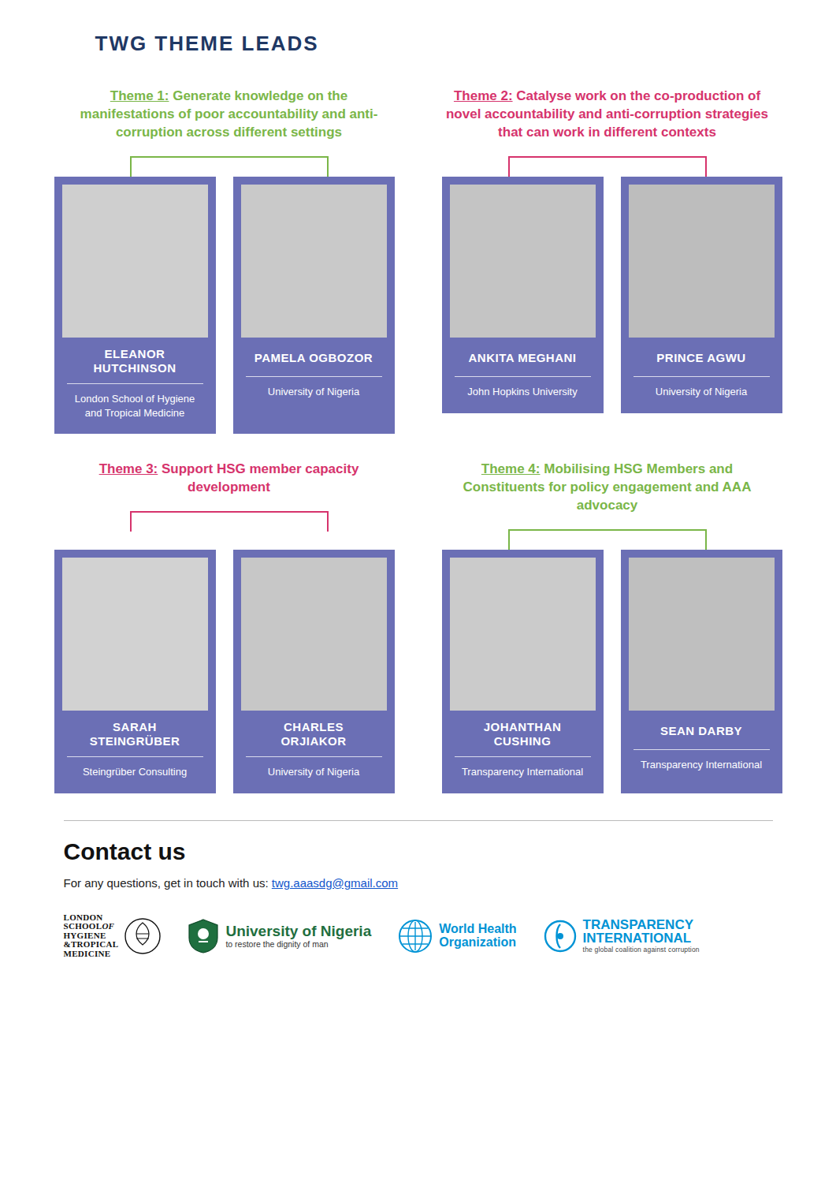TWG Theme Leads
Theme 1: Generate knowledge on the manifestations of poor accountability and anti-corruption across different settings
Theme 2: Catalyse work on the co-production of novel accountability and anti-corruption strategies that can work in different contexts
Eleanor
Hutchinson
London School of Hygiene and Tropical Medicine
Pamela Ogbozor
University of Nigeria
Ankita Meghani
John Hopkins University
Prince Agwu
University of Nigeria
Theme 3: Support HSG member capacity development
Theme 4: Mobilising HSG Members and Constituents for policy engagement and AAA advocacy
Sarah
Steingrüber
Steingrüber Consulting
Charles
Orjiakor
University of Nigeria
Johanthan
Cushing
Transparency International
Sean Darby
Transparency International
Contact us
For any questions, get in touch with us: twg.aaasdg@gmail.com
London Schoolof Hygiene &Tropical Medicine
University of Nigeria to restore the dignity of man
World Health
Organization
TRANSPARENCY
INTERNATIONAL the global coalition against corruption